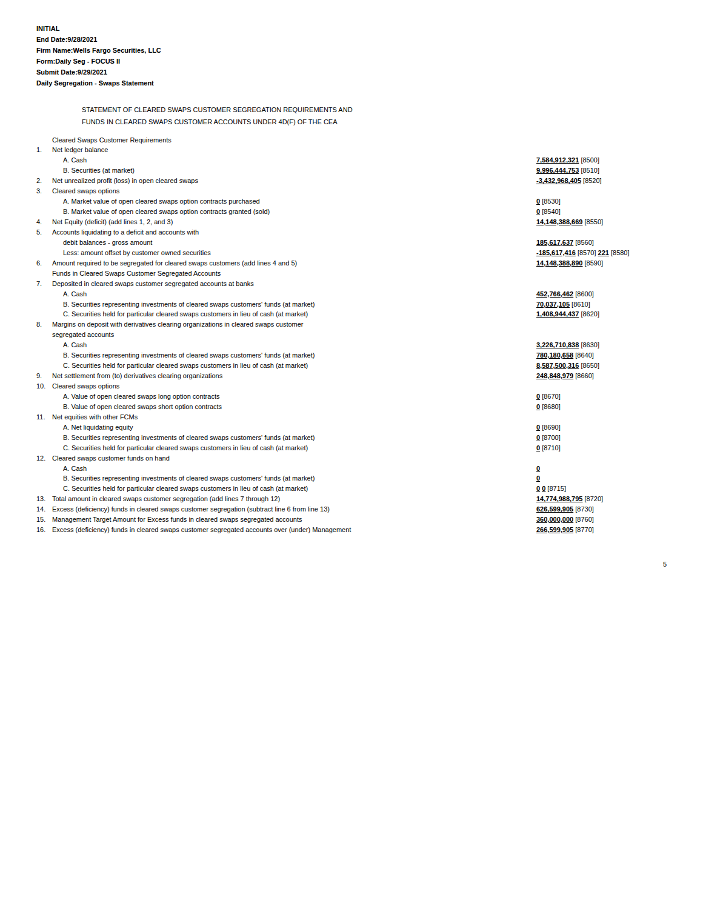INITIAL
End Date:9/28/2021
Firm Name:Wells Fargo Securities, LLC
Form:Daily Seg - FOCUS II
Submit Date:9/29/2021
Daily Segregation - Swaps Statement
STATEMENT OF CLEARED SWAPS CUSTOMER SEGREGATION REQUIREMENTS AND
FUNDS IN CLEARED SWAPS CUSTOMER ACCOUNTS UNDER 4D(F) OF THE CEA
| | Cleared Swaps Customer Requirements | |
| 1. | Net ledger balance | |
| | A. Cash | 7,584,912,321 [8500] |
| | B. Securities (at market) | 9,996,444,753 [8510] |
| 2. | Net unrealized profit (loss) in open cleared swaps | -3,432,968,405 [8520] |
| 3. | Cleared swaps options | |
| | A. Market value of open cleared swaps option contracts purchased | 0 [8530] |
| | B. Market value of open cleared swaps option contracts granted (sold) | 0 [8540] |
| 4. | Net Equity (deficit) (add lines 1, 2, and 3) | 14,148,388,669 [8550] |
| 5. | Accounts liquidating to a deficit and accounts with | |
| | debit balances - gross amount | 185,617,637 [8560] |
| | Less: amount offset by customer owned securities | -185,617,416 [8570] 221 [8580] |
| 6. | Amount required to be segregated for cleared swaps customers (add lines 4 and 5) | 14,148,388,890 [8590] |
| | Funds in Cleared Swaps Customer Segregated Accounts | |
| 7. | Deposited in cleared swaps customer segregated accounts at banks | |
| | A. Cash | 452,766,462 [8600] |
| | B. Securities representing investments of cleared swaps customers' funds (at market) | 70,037,105 [8610] |
| | C. Securities held for particular cleared swaps customers in lieu of cash (at market) | 1,408,944,437 [8620] |
| 8. | Margins on deposit with derivatives clearing organizations in cleared swaps customer | |
| | segregated accounts | |
| | A. Cash | 3,226,710,838 [8630] |
| | B. Securities representing investments of cleared swaps customers' funds (at market) | 780,180,658 [8640] |
| | C. Securities held for particular cleared swaps customers in lieu of cash (at market) | 8,587,500,316 [8650] |
| 9. | Net settlement from (to) derivatives clearing organizations | 248,848,979 [8660] |
| 10. | Cleared swaps options | |
| | A. Value of open cleared swaps long option contracts | 0 [8670] |
| | B. Value of open cleared swaps short option contracts | 0 [8680] |
| 11. | Net equities with other FCMs | |
| | A. Net liquidating equity | 0 [8690] |
| | B. Securities representing investments of cleared swaps customers' funds (at market) | 0 [8700] |
| | C. Securities held for particular cleared swaps customers in lieu of cash (at market) | 0 [8710] |
| 12. | Cleared swaps customer funds on hand | |
| | A. Cash | 0 |
| | B. Securities representing investments of cleared swaps customers' funds (at market) | 0 |
| | C. Securities held for particular cleared swaps customers in lieu of cash (at market) | 0 0 [8715] |
| 13. | Total amount in cleared swaps customer segregation (add lines 7 through 12) | 14,774,988,795 [8720] |
| 14. | Excess (deficiency) funds in cleared swaps customer segregation (subtract line 6 from line 13) | 626,599,905 [8730] |
| 15. | Management Target Amount for Excess funds in cleared swaps segregated accounts | 360,000,000 [8760] |
| 16. | Excess (deficiency) funds in cleared swaps customer segregated accounts over (under) Management | 266,599,905 [8770] |
5